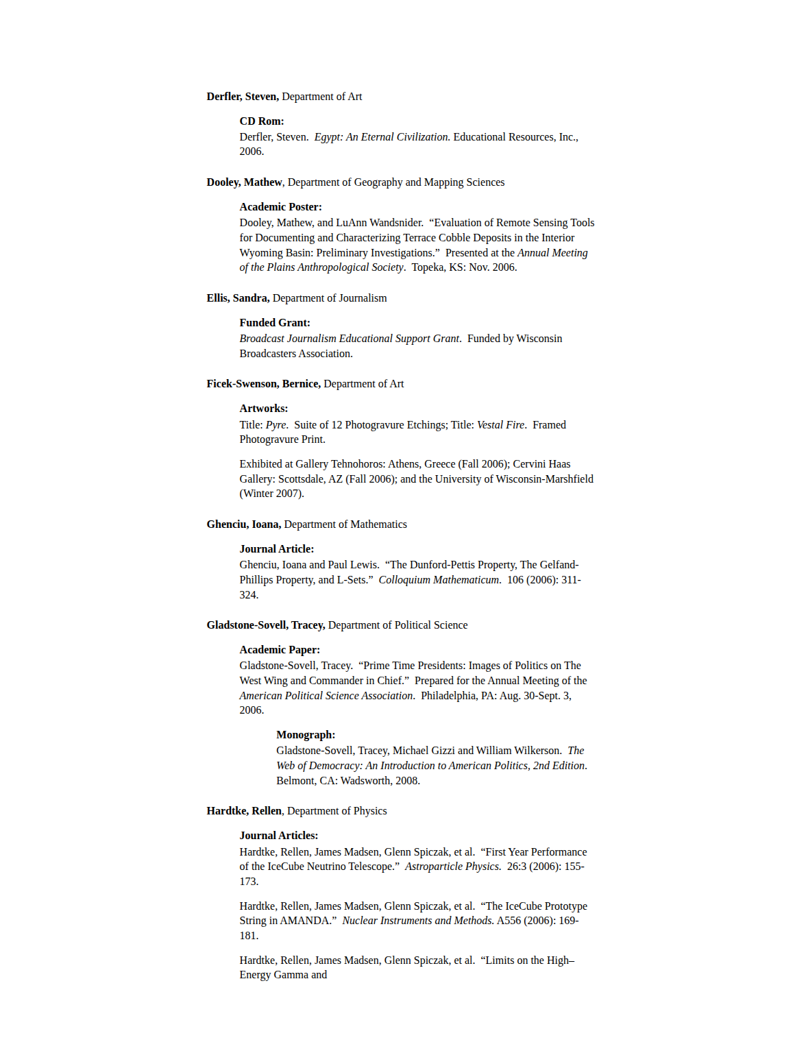Derfler, Steven, Department of Art
CD Rom:
Derfler, Steven. Egypt: An Eternal Civilization. Educational Resources, Inc., 2006.
Dooley, Mathew, Department of Geography and Mapping Sciences
Academic Poster:
Dooley, Mathew, and LuAnn Wandsnider. “Evaluation of Remote Sensing Tools for Documenting and Characterizing Terrace Cobble Deposits in the Interior Wyoming Basin: Preliminary Investigations.” Presented at the Annual Meeting of the Plains Anthropological Society. Topeka, KS: Nov. 2006.
Ellis, Sandra, Department of Journalism
Funded Grant:
Broadcast Journalism Educational Support Grant. Funded by Wisconsin Broadcasters Association.
Ficek-Swenson, Bernice, Department of Art
Artworks:
Title: Pyre. Suite of 12 Photogravure Etchings; Title: Vestal Fire. Framed Photogravure Print.
Exhibited at Gallery Tehnohoros: Athens, Greece (Fall 2006); Cervini Haas Gallery: Scottsdale, AZ (Fall 2006); and the University of Wisconsin-Marshfield (Winter 2007).
Ghenciu, Ioana, Department of Mathematics
Journal Article:
Ghenciu, Ioana and Paul Lewis. “The Dunford-Pettis Property, The Gelfand-Phillips Property, and L-Sets.” Colloquium Mathematicum. 106 (2006): 311-324.
Gladstone-Sovell, Tracey, Department of Political Science
Academic Paper:
Gladstone-Sovell, Tracey. “Prime Time Presidents: Images of Politics on The West Wing and Commander in Chief.” Prepared for the Annual Meeting of the American Political Science Association. Philadelphia, PA: Aug. 30-Sept. 3, 2006.
Monograph:
Gladstone-Sovell, Tracey, Michael Gizzi and William Wilkerson. The Web of Democracy: An Introduction to American Politics, 2nd Edition. Belmont, CA: Wadsworth, 2008.
Hardtke, Rellen, Department of Physics
Journal Articles:
Hardtke, Rellen, James Madsen, Glenn Spiczak, et al. “First Year Performance of the IceCube Neutrino Telescope.” Astroparticle Physics. 26:3 (2006): 155-173.
Hardtke, Rellen, James Madsen, Glenn Spiczak, et al. “The IceCube Prototype String in AMANDA.” Nuclear Instruments and Methods. A556 (2006): 169-181.
Hardtke, Rellen, James Madsen, Glenn Spiczak, et al. “Limits on the High–Energy Gamma and